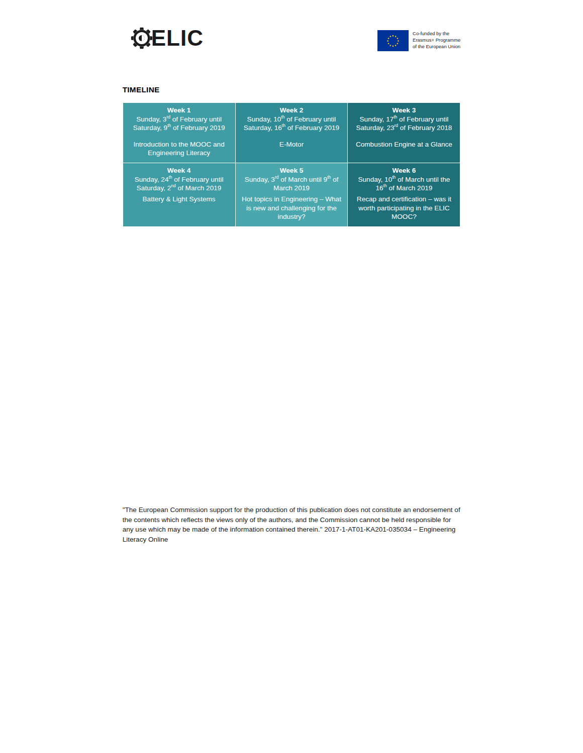ELIC
Co-funded by the
Erasmus+ Programme
of the European Union
TIMELINE
| Week 1 Sunday, 3 rd of February until Saturday, 9 th of February 2019 Introduction to the MOOC and Engineering Literacy | Week 2 Sunday, 10 th of February until Saturday, 16 th of February 2019 E-Motor | Week 3 Sunday, 17 th of February until Saturday, 23 rd of February 2018 Combustion Engine at a Glance |
| Week 4 Sunday, 24 th of February until Saturday, 2 nd of March 2019 Battery & Light Systems | Week 5 Sunday, 3 rd of March until 9 th of March 2019 Hot topics in Engineering – What is new and challenging for the industry? | Week 6 Sunday, 10 th of March until the 16 th of March 2019 Recap and certification – was it worth participating in the ELIC MOOC? |
"The European Commission support for the production of this publication does not constitute an endorsement of the contents which reflects the views only of the authors, and the Commission cannot be held responsible for any use which may be made of the information contained therein." 2017-1-AT01-KA201-035034 – Engineering Literacy Online